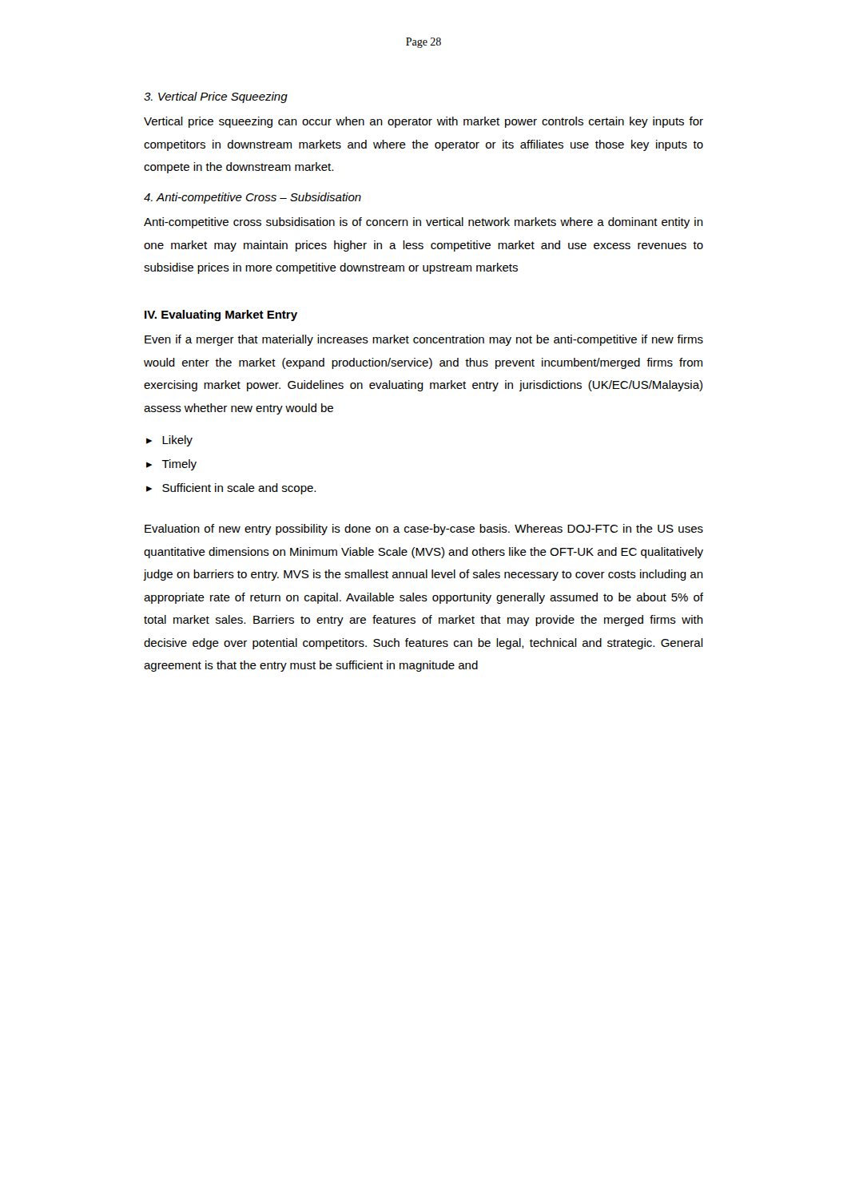Page 28
3. Vertical Price Squeezing
Vertical price squeezing can occur when an operator with market power controls certain key inputs for competitors in downstream markets and where the operator or its affiliates use those key inputs to compete in the downstream market.
4. Anti-competitive Cross – Subsidisation
Anti-competitive cross subsidisation is of concern in vertical network markets where a dominant entity in one market may maintain prices higher in a less competitive market and use excess revenues to subsidise prices in more competitive downstream or upstream markets
IV. Evaluating Market Entry
Even if a merger that materially increases market concentration may not be anti-competitive if new firms would enter the market (expand production/service) and thus prevent incumbent/merged firms from exercising market power. Guidelines on evaluating market entry in jurisdictions (UK/EC/US/Malaysia) assess whether new entry would be
Likely
Timely
Sufficient in scale and scope.
Evaluation of new entry possibility is done on a case-by-case basis. Whereas DOJ-FTC in the US uses quantitative dimensions on Minimum Viable Scale (MVS) and others like the OFT-UK and EC qualitatively judge on barriers to entry. MVS is the smallest annual level of sales necessary to cover costs including an appropriate rate of return on capital. Available sales opportunity generally assumed to be about 5% of total market sales. Barriers to entry are features of market that may provide the merged firms with decisive edge over potential competitors. Such features can be legal, technical and strategic. General agreement is that the entry must be sufficient in magnitude and